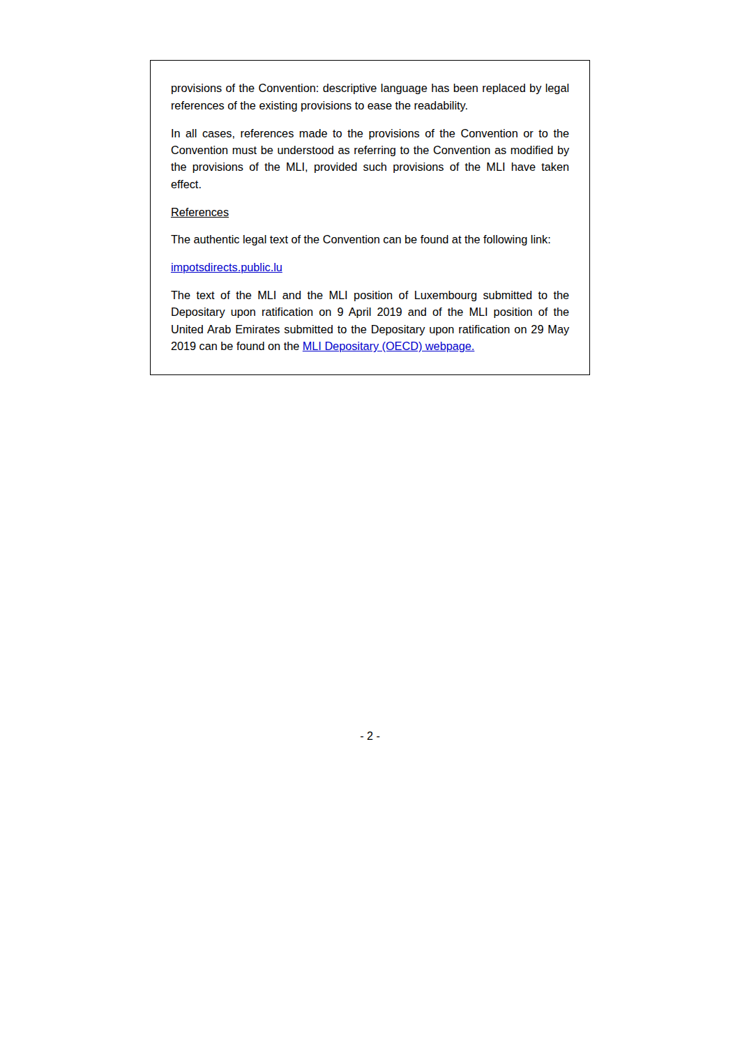provisions of the Convention: descriptive language has been replaced by legal references of the existing provisions to ease the readability.
In all cases, references made to the provisions of the Convention or to the Convention must be understood as referring to the Convention as modified by the provisions of the MLI, provided such provisions of the MLI have taken effect.
References
The authentic legal text of the Convention can be found at the following link:
impotsdirects.public.lu
The text of the MLI and the MLI position of Luxembourg submitted to the Depositary upon ratification on 9 April 2019 and of the MLI position of the United Arab Emirates submitted to the Depositary upon ratification on 29 May 2019 can be found on the MLI Depositary (OECD) webpage.
- 2 -